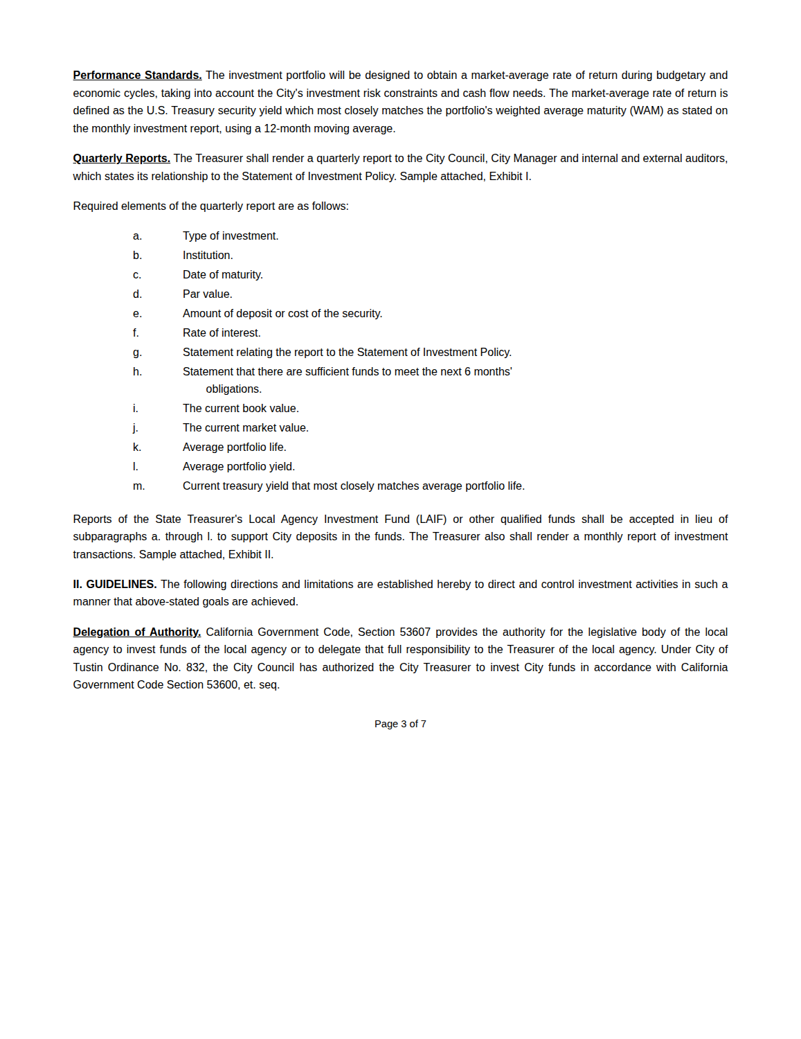Performance Standards. The investment portfolio will be designed to obtain a market-average rate of return during budgetary and economic cycles, taking into account the City's investment risk constraints and cash flow needs. The market-average rate of return is defined as the U.S. Treasury security yield which most closely matches the portfolio's weighted average maturity (WAM) as stated on the monthly investment report, using a 12-month moving average.
Quarterly Reports. The Treasurer shall render a quarterly report to the City Council, City Manager and internal and external auditors, which states its relationship to the Statement of Investment Policy. Sample attached, Exhibit I.
Required elements of the quarterly report are as follows:
| a. | Type of investment. |
| b. | Institution. |
| c. | Date of maturity. |
| d. | Par value. |
| e. | Amount of deposit or cost of the security. |
| f. | Rate of interest. |
| g. | Statement relating the report to the Statement of Investment Policy. |
| h. | Statement that there are sufficient funds to meet the next 6 months' obligations. |
| i. | The current book value. |
| j. | The current market value. |
| k. | Average portfolio life. |
| l. | Average portfolio yield. |
| m. | Current treasury yield that most closely matches average portfolio life. |
Reports of the State Treasurer's Local Agency Investment Fund (LAIF) or other qualified funds shall be accepted in lieu of subparagraphs a. through l. to support City deposits in the funds. The Treasurer also shall render a monthly report of investment transactions. Sample attached, Exhibit II.
II. GUIDELINES. The following directions and limitations are established hereby to direct and control investment activities in such a manner that above-stated goals are achieved.
Delegation of Authority. California Government Code, Section 53607 provides the authority for the legislative body of the local agency to invest funds of the local agency or to delegate that full responsibility to the Treasurer of the local agency. Under City of Tustin Ordinance No. 832, the City Council has authorized the City Treasurer to invest City funds in accordance with California Government Code Section 53600, et. seq.
Page 3 of 7